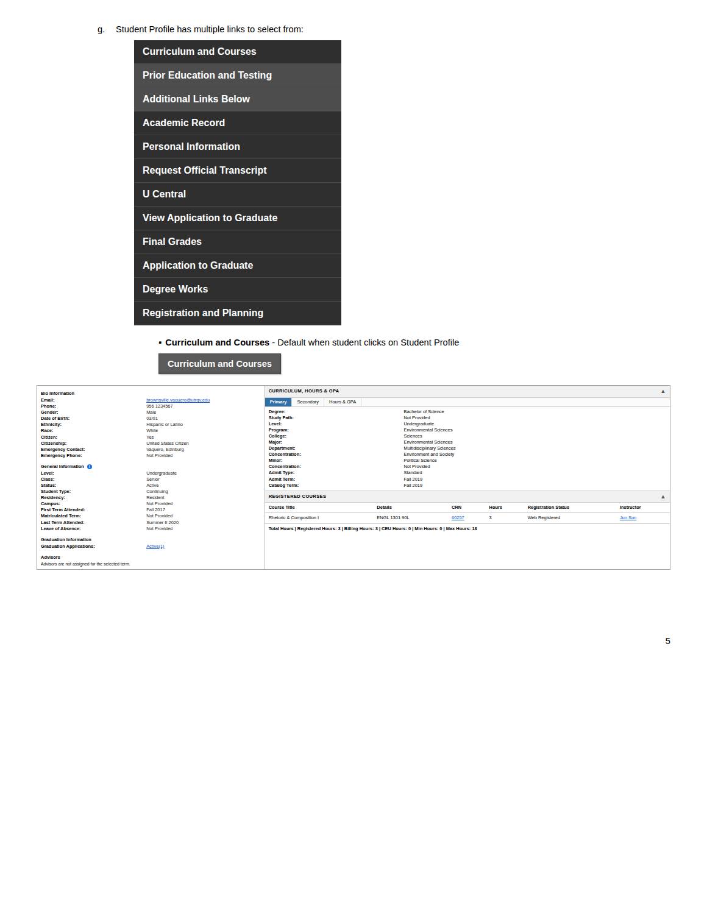g. Student Profile has multiple links to select from:
Curriculum and Courses
Prior Education and Testing
Additional Links Below
Academic Record
Personal Information
Request Official Transcript
U Central
View Application to Graduate
Final Grades
Application to Graduate
Degree Works
Registration and Planning
▪Curriculum and Courses - Default when student clicks on Student Profile
Curriculum and Courses
Bio Information
Email: brownsville.vaquero@utrgv.edu
Phone: 956 1234567
Gender: Male
Date of Birth: 03/01
Ethnicity: Hispanic or Latino
Race: White
Citizen: Yes
Citizenship: United States Citizen
Emergency Contact: Vaquero, Edinburg
Emergency Phone: Not Provided
General Information i
Level: Undergraduate
Class: Senior
Status: Active
Student Type: Continuing
Residency: Resident
Campus: Not Provided
First Term Attended: Fall 2017
Matriculated Term: Not Provided
Last Term Attended: Summer II 2020
Leave of Absence: Not Provided
Graduation Information
Graduation Applications: Active(1)
Advisors
Advisors are not assigned for the selected term.
CURRICULUM, HOURS & GPA▲
Primary
Secondary
Hours & GPA
Degree: Bachelor of Science
Study Path: Not Provided
Level: Undergraduate
Program: Environmental Sciences
College: Sciences
Major: Environmental Sciences
Department: Multidisciplinary Sciences
Concentration: Environment and Society
Minor: Political Science
Concentration: Not Provided
Admit Type: Standard
Admit Term: Fall 2019
Catalog Term: Fall 2019
REGISTERED COURSES▲
| Course Title | Details | CRN | Hours | Registration Status | Instructor |
| --- | --- | --- | --- | --- | --- |
| Rhetoric & Composition I | ENGL 1301 90L | 60257 | 3 | Web Registered | Jun Sun |
Total Hours | Registered Hours: 3 | Billing Hours: 3 | CEU Hours: 0 | Min Hours: 0 | Max Hours: 18
5